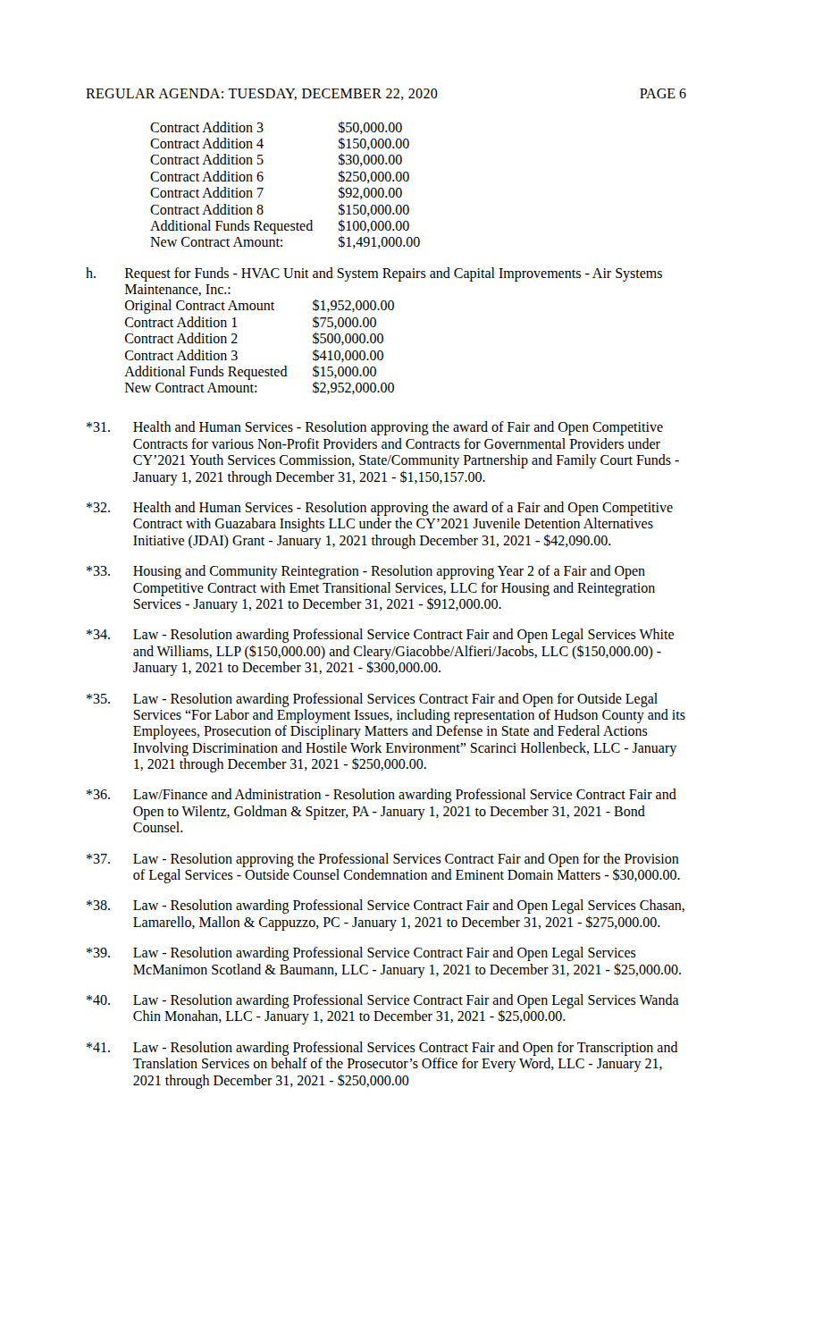REGULAR AGENDA: TUESDAY, DECEMBER 22, 2020 PAGE 6
| Contract Addition 3 | $50,000.00 |
| Contract Addition 4 | $150,000.00 |
| Contract Addition 5 | $30,000.00 |
| Contract Addition 6 | $250,000.00 |
| Contract Addition 7 | $92,000.00 |
| Contract Addition 8 | $150,000.00 |
| Additional Funds Requested | $100,000.00 |
| New Contract Amount: | $1,491,000.00 |
h.
Request for Funds - HVAC Unit and System Repairs and Capital Improvements - Air Systems Maintenance, Inc.:
| Original Contract Amount | $1,952,000.00 |
| Contract Addition 1 | $75,000.00 |
| Contract Addition 2 | $500,000.00 |
| Contract Addition 3 | $410,000.00 |
| Additional Funds Requested | $15,000.00 |
| New Contract Amount: | $2,952,000.00 |
*31.
Health and Human Services - Resolution approving the award of Fair and Open Competitive Contracts for various Non-Profit Providers and Contracts for Governmental Providers under CY’2021 Youth Services Commission, State/Community Partnership and Family Court Funds - January 1, 2021 through December 31, 2021 - $1,150,157.00.
*32.
Health and Human Services - Resolution approving the award of a Fair and Open Competitive Contract with Guazabara Insights LLC under the CY’2021 Juvenile Detention Alternatives Initiative (JDAI) Grant - January 1, 2021 through December 31, 2021 - $42,090.00.
*33.
Housing and Community Reintegration - Resolution approving Year 2 of a Fair and Open Competitive Contract with Emet Transitional Services, LLC for Housing and Reintegration Services - January 1, 2021 to December 31, 2021 - $912,000.00.
*34.
Law - Resolution awarding Professional Service Contract Fair and Open Legal Services White and Williams, LLP ($150,000.00) and Cleary/Giacobbe/Alfieri/Jacobs, LLC ($150,000.00) - January 1, 2021 to December 31, 2021 - $300,000.00.
*35.
Law - Resolution awarding Professional Services Contract Fair and Open for Outside Legal Services “For Labor and Employment Issues, including representation of Hudson County and its Employees, Prosecution of Disciplinary Matters and Defense in State and Federal Actions Involving Discrimination and Hostile Work Environment” Scarinci Hollenbeck, LLC - January 1, 2021 through December 31, 2021 - $250,000.00.
*36.
Law/Finance and Administration - Resolution awarding Professional Service Contract Fair and Open to Wilentz, Goldman & Spitzer, PA - January 1, 2021 to December 31, 2021 - Bond Counsel.
*37.
Law - Resolution approving the Professional Services Contract Fair and Open for the Provision of Legal Services - Outside Counsel Condemnation and Eminent Domain Matters - $30,000.00.
*38.
Law - Resolution awarding Professional Service Contract Fair and Open Legal Services Chasan, Lamarello, Mallon & Cappuzzo, PC - January 1, 2021 to December 31, 2021 - $275,000.00.
*39.
Law - Resolution awarding Professional Service Contract Fair and Open Legal Services McManimon Scotland & Baumann, LLC - January 1, 2021 to December 31, 2021 - $25,000.00.
*40.
Law - Resolution awarding Professional Service Contract Fair and Open Legal Services Wanda Chin Monahan, LLC - January 1, 2021 to December 31, 2021 - $25,000.00.
*41.
Law - Resolution awarding Professional Services Contract Fair and Open for Transcription and Translation Services on behalf of the Prosecutor’s Office for Every Word, LLC - January 21, 2021 through December 31, 2021 - $250,000.00